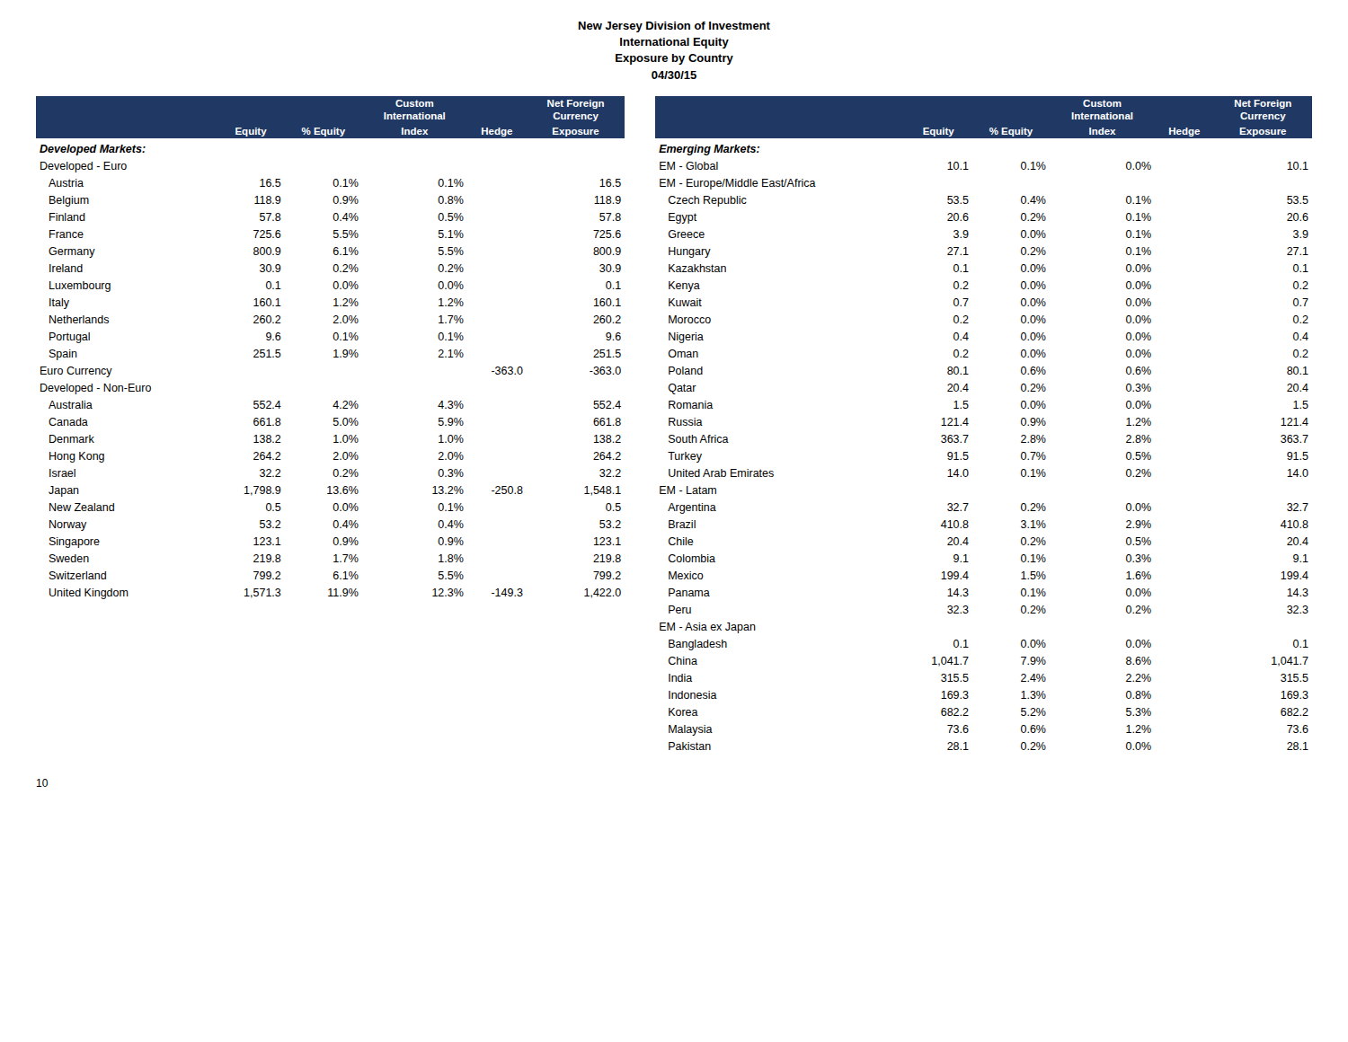New Jersey Division of Investment
International Equity
Exposure by Country
04/30/15
| | | | Custom International | | Net Foreign Currency | | | | | Custom International | | Net Foreign Currency |
| --- | --- | --- | --- | --- | --- | --- | --- | --- | --- | --- | --- | --- |
| | Equity | % Equity | Index | Hedge | Exposure | | | Equity | % Equity | Index | Hedge | Exposure |
| Developed Markets: | | | | | | | Emerging Markets: | | | | | |
| Developed - Euro | | | | | | | EM - Global | 10.1 | 0.1% | 0.0% | | 10.1 |
| Austria | 16.5 | 0.1% | 0.1% | | 16.5 | | EM - Europe/Middle East/Africa | | | | | |
| Belgium | 118.9 | 0.9% | 0.8% | | 118.9 | | Czech Republic | 53.5 | 0.4% | 0.1% | | 53.5 |
| Finland | 57.8 | 0.4% | 0.5% | | 57.8 | | Egypt | 20.6 | 0.2% | 0.1% | | 20.6 |
| France | 725.6 | 5.5% | 5.1% | | 725.6 | | Greece | 3.9 | 0.0% | 0.1% | | 3.9 |
| Germany | 800.9 | 6.1% | 5.5% | | 800.9 | | Hungary | 27.1 | 0.2% | 0.1% | | 27.1 |
| Ireland | 30.9 | 0.2% | 0.2% | | 30.9 | | Kazakhstan | 0.1 | 0.0% | 0.0% | | 0.1 |
| Luxembourg | 0.1 | 0.0% | 0.0% | | 0.1 | | Kenya | 0.2 | 0.0% | 0.0% | | 0.2 |
| Italy | 160.1 | 1.2% | 1.2% | | 160.1 | | Kuwait | 0.7 | 0.0% | 0.0% | | 0.7 |
| Netherlands | 260.2 | 2.0% | 1.7% | | 260.2 | | Morocco | 0.2 | 0.0% | 0.0% | | 0.2 |
| Portugal | 9.6 | 0.1% | 0.1% | | 9.6 | | Nigeria | 0.4 | 0.0% | 0.0% | | 0.4 |
| Spain | 251.5 | 1.9% | 2.1% | | 251.5 | | Oman | 0.2 | 0.0% | 0.0% | | 0.2 |
| Euro Currency | | | | -363.0 | -363.0 | | Poland | 80.1 | 0.6% | 0.6% | | 80.1 |
| Developed - Non-Euro | | | | | | | Qatar | 20.4 | 0.2% | 0.3% | | 20.4 |
| Australia | 552.4 | 4.2% | 4.3% | | 552.4 | | Romania | 1.5 | 0.0% | 0.0% | | 1.5 |
| Canada | 661.8 | 5.0% | 5.9% | | 661.8 | | Russia | 121.4 | 0.9% | 1.2% | | 121.4 |
| Denmark | 138.2 | 1.0% | 1.0% | | 138.2 | | South Africa | 363.7 | 2.8% | 2.8% | | 363.7 |
| Hong Kong | 264.2 | 2.0% | 2.0% | | 264.2 | | Turkey | 91.5 | 0.7% | 0.5% | | 91.5 |
| Israel | 32.2 | 0.2% | 0.3% | | 32.2 | | United Arab Emirates | 14.0 | 0.1% | 0.2% | | 14.0 |
| Japan | 1,798.9 | 13.6% | 13.2% | -250.8 | 1,548.1 | | EM - Latam | | | | | |
| New Zealand | 0.5 | 0.0% | 0.1% | | 0.5 | | Argentina | 32.7 | 0.2% | 0.0% | | 32.7 |
| Norway | 53.2 | 0.4% | 0.4% | | 53.2 | | Brazil | 410.8 | 3.1% | 2.9% | | 410.8 |
| Singapore | 123.1 | 0.9% | 0.9% | | 123.1 | | Chile | 20.4 | 0.2% | 0.5% | | 20.4 |
| Sweden | 219.8 | 1.7% | 1.8% | | 219.8 | | Colombia | 9.1 | 0.1% | 0.3% | | 9.1 |
| Switzerland | 799.2 | 6.1% | 5.5% | | 799.2 | | Mexico | 199.4 | 1.5% | 1.6% | | 199.4 |
| United Kingdom | 1,571.3 | 11.9% | 12.3% | -149.3 | 1,422.0 | | Panama | 14.3 | 0.1% | 0.0% | | 14.3 |
| | | | | | | | Peru | 32.3 | 0.2% | 0.2% | | 32.3 |
| | | | | | | | EM - Asia ex Japan | | | | | |
| | | | | | | | Bangladesh | 0.1 | 0.0% | 0.0% | | 0.1 |
| | | | | | | | China | 1,041.7 | 7.9% | 8.6% | | 1,041.7 |
| | | | | | | | India | 315.5 | 2.4% | 2.2% | | 315.5 |
| | | | | | | | Indonesia | 169.3 | 1.3% | 0.8% | | 169.3 |
| | | | | | | | Korea | 682.2 | 5.2% | 5.3% | | 682.2 |
| | | | | | | | Malaysia | 73.6 | 0.6% | 1.2% | | 73.6 |
| | | | | | | | Pakistan | 28.1 | 0.2% | 0.0% | | 28.1 |
10